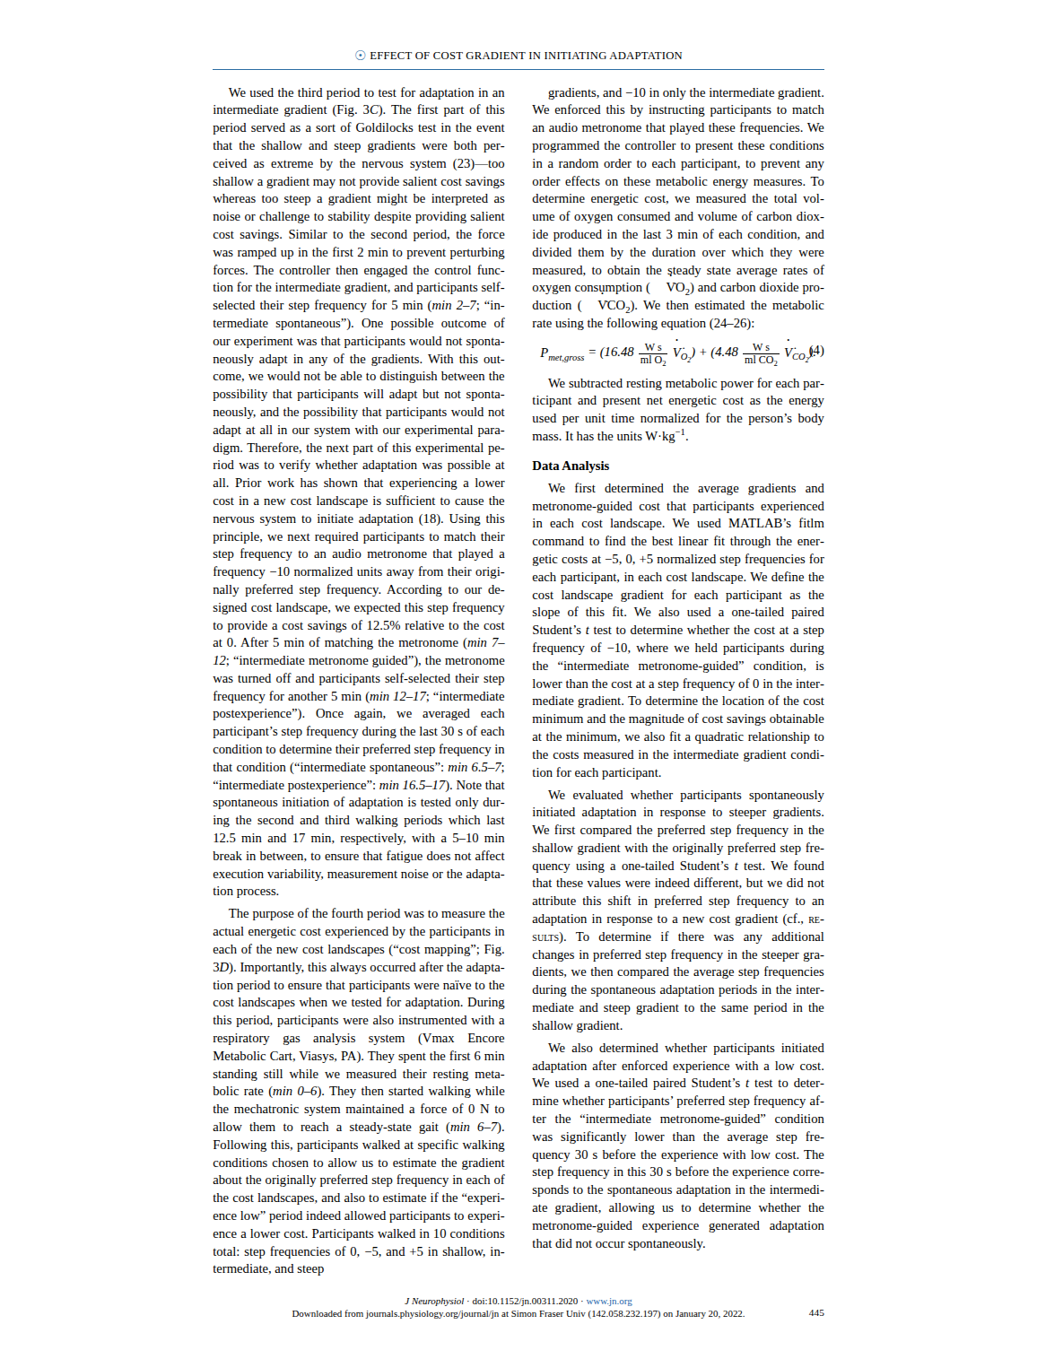☉EFFECT OF COST GRADIENT IN INITIATING ADAPTATION
We used the third period to test for adaptation in an intermediate gradient (Fig. 3C). The first part of this period served as a sort of Goldilocks test in the event that the shallow and steep gradients were both perceived as extreme by the nervous system (23)—too shallow a gradient may not provide salient cost savings whereas too steep a gradient might be interpreted as noise or challenge to stability despite providing salient cost savings. Similar to the second period, the force was ramped up in the first 2 min to prevent perturbing forces. The controller then engaged the control function for the intermediate gradient, and participants self-selected their step frequency for 5 min (min 2–7; “intermediate spontaneous”). One possible outcome of our experiment was that participants would not spontaneously adapt in any of the gradients. With this outcome, we would not be able to distinguish between the possibility that participants will adapt but not spontaneously, and the possibility that participants would not adapt at all in our system with our experimental paradigm. Therefore, the next part of this experimental period was to verify whether adaptation was possible at all. Prior work has shown that experiencing a lower cost in a new cost landscape is sufficient to cause the nervous system to initiate adaptation (18). Using this principle, we next required participants to match their step frequency to an audio metronome that played a frequency −10 normalized units away from their originally preferred step frequency. According to our designed cost landscape, we expected this step frequency to provide a cost savings of 12.5% relative to the cost at 0. After 5 min of matching the metronome (min 7–12; “intermediate metronome guided”), the metronome was turned off and participants self-selected their step frequency for another 5 min (min 12–17; “intermediate postexperience”). Once again, we averaged each participant’s step frequency during the last 30 s of each condition to determine their preferred step frequency in that condition (“intermediate spontaneous”: min 6.5–7; “intermediate postexperience”: min 16.5–17). Note that spontaneous initiation of adaptation is tested only during the second and third walking periods which last 12.5 min and 17 min, respectively, with a 5–10 min break in between, to ensure that fatigue does not affect execution variability, measurement noise or the adaptation process.
The purpose of the fourth period was to measure the actual energetic cost experienced by the participants in each of the new cost landscapes (“cost mapping”; Fig. 3D). Importantly, this always occurred after the adaptation period to ensure that participants were naïve to the cost landscapes when we tested for adaptation. During this period, participants were also instrumented with a respiratory gas analysis system (Vmax Encore Metabolic Cart, Viasys, PA). They spent the first 6 min standing still while we measured their resting metabolic rate (min 0–6). They then started walking while the mechatronic system maintained a force of 0 N to allow them to reach a steady-state gait (min 6–7). Following this, participants walked at specific walking conditions chosen to allow us to estimate the gradient about the originally preferred step frequency in each of the cost landscapes, and also to estimate if the “experience low” period indeed allowed participants to experience a lower cost. Participants walked in 10 conditions total: step frequencies of 0, −5, and +5 in shallow, intermediate, and steep
gradients, and −10 in only the intermediate gradient. We enforced this by instructing participants to match an audio metronome that played these frequencies. We programmed the controller to present these conditions in a random order to each participant, to prevent any order effects on these metabolic energy measures. To determine energetic cost, we measured the total volume of oxygen consumed and volume of carbon dioxide produced in the last 3 min of each condition, and divided them by the duration over which they were measured, to obtain the steady state average rates of oxygen consumption (V̇O2) and carbon dioxide production (V̇CO2). We then estimated the metabolic rate using the following equation (24–26):
Pmet,gross = (16.48 W s ml O2 V̇O2) + (4.48 W s ml CO2 V̇CO2). (4)
We subtracted resting metabolic power for each participant and present net energetic cost as the energy used per unit time normalized for the person’s body mass. It has the units W·kg−1.
Data Analysis
We first determined the average gradients and metronome-guided cost that participants experienced in each cost landscape. We used MATLAB’s fitlm command to find the best linear fit through the energetic costs at −5, 0, +5 normalized step frequencies for each participant, in each cost landscape. We define the cost landscape gradient for each participant as the slope of this fit. We also used a one-tailed paired Student’s t test to determine whether the cost at a step frequency of −10, where we held participants during the “intermediate metronome-guided” condition, is lower than the cost at a step frequency of 0 in the intermediate gradient. To determine the location of the cost minimum and the magnitude of cost savings obtainable at the minimum, we also fit a quadratic relationship to the costs measured in the intermediate gradient condition for each participant.
We evaluated whether participants spontaneously initiated adaptation in response to steeper gradients. We first compared the preferred step frequency in the shallow gradient with the originally preferred step frequency using a one-tailed Student’s t test. We found that these values were indeed different, but we did not attribute this shift in preferred step frequency to an adaptation in response to a new cost gradient (cf., results). To determine if there was any additional changes in preferred step frequency in the steeper gradients, we then compared the average step frequencies during the spontaneous adaptation periods in the intermediate and steep gradient to the same period in the shallow gradient.
We also determined whether participants initiated adaptation after enforced experience with a low cost. We used a one-tailed paired Student’s t test to determine whether participants’ preferred step frequency after the “intermediate metronome-guided” condition was significantly lower than the average step frequency 30 s before the experience with low cost. The step frequency in this 30 s before the experience corresponds to the spontaneous adaptation in the intermediate gradient, allowing us to determine whether the metronome-guided experience generated adaptation that did not occur spontaneously.
J Neurophysiol · doi:10.1152/jn.00311.2020 · www.jn.org
Downloaded from journals.physiology.org/journal/jn at Simon Fraser Univ (142.058.232.197) on January 20, 2022.
445